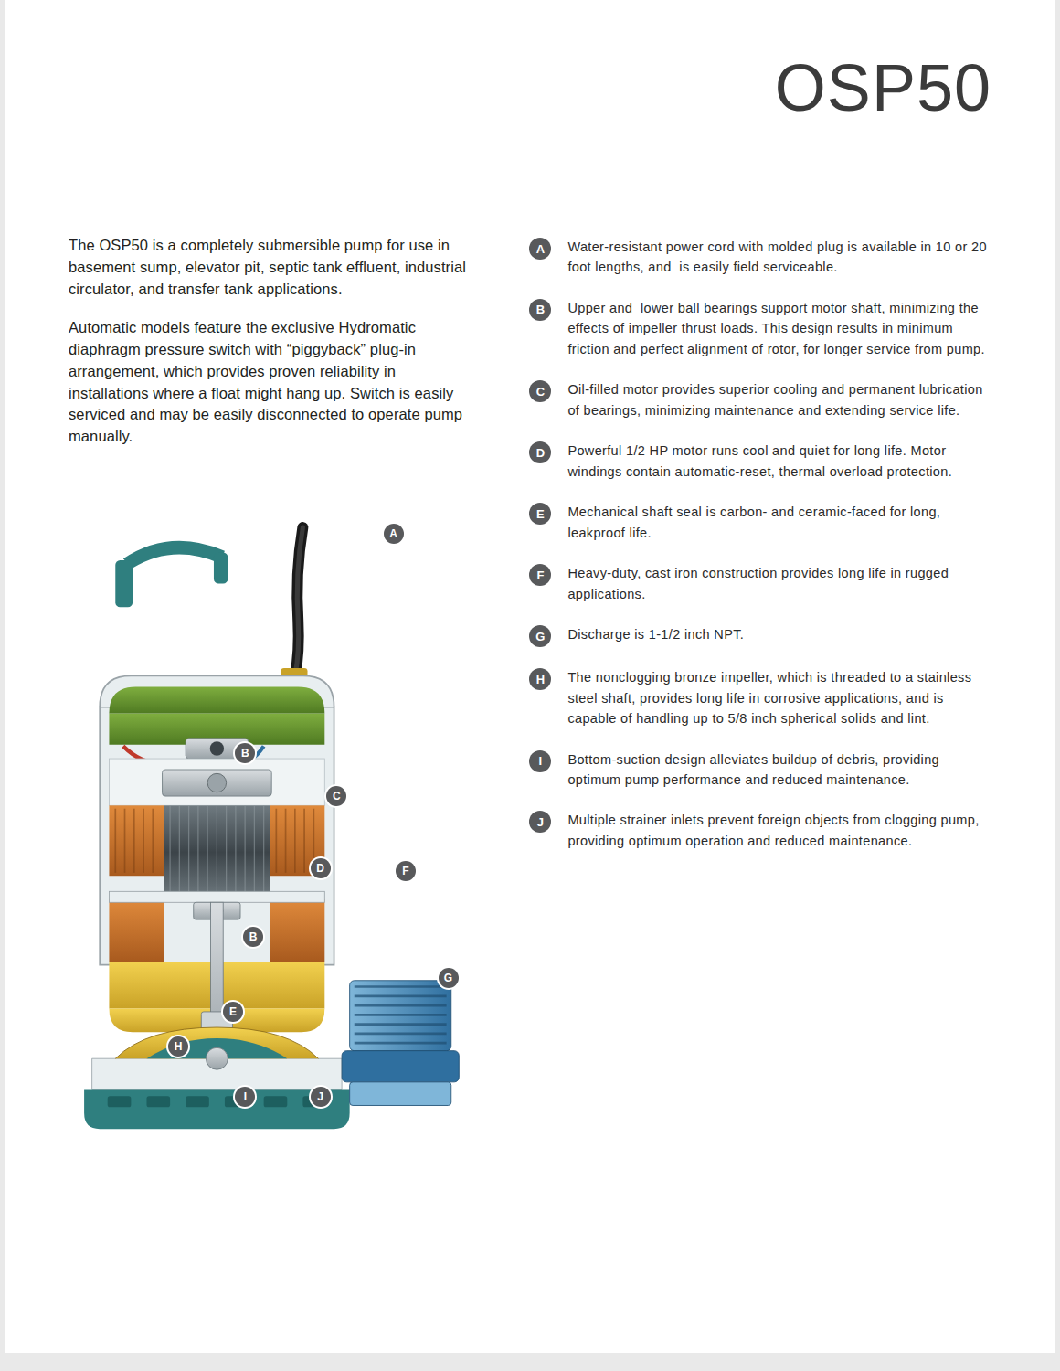OSP50
The OSP50 is a completely submersible pump for use in basement sump, elevator pit, septic tank effluent, industrial circulator, and transfer tank applications.
Automatic models feature the exclusive Hydromatic diaphragm pressure switch with “piggyback” plug-in arrangement, which provides proven reliability in installations where a float might hang up. Switch is easily serviced and may be easily disconnected to operate pump manually.
A B C D F B G E H I J
A
Water-resistant power cord with molded plug is available in 10 or 20 foot lengths, and is easily field serviceable.
B
Upper and lower ball bearings support motor shaft, minimizing the effects of impeller thrust loads. This design results in minimum friction and perfect alignment of rotor, for longer service from pump.
C
Oil-filled motor provides superior cooling and permanent lubrication of bearings, minimizing maintenance and extending service life.
D
Powerful 1/2 HP motor runs cool and quiet for long life. Motor windings contain automatic-reset, thermal overload protection.
E
Mechanical shaft seal is carbon- and ceramic-faced for long, leakproof life.
F
Heavy-duty, cast iron construction provides long life in rugged applications.
G
Discharge is 1-1/2 inch NPT.
H
The nonclogging bronze impeller, which is threaded to a stainless steel shaft, provides long life in corrosive applications, and is capable of handling up to 5/8 inch spherical solids and lint.
I
Bottom-suction design alleviates buildup of debris, providing optimum pump performance and reduced maintenance.
J
Multiple strainer inlets prevent foreign objects from clogging pump, providing optimum operation and reduced maintenance.